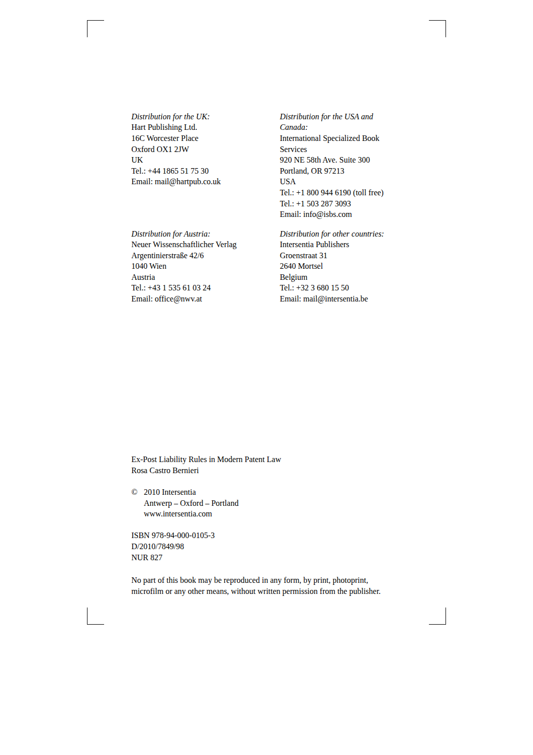Distribution for the UK:
Hart Publishing Ltd.
16C Worcester Place
Oxford OX1 2JW
UK
Tel.: +44 1865 51 75 30
Email: mail@hartpub.co.uk
Distribution for the USA and Canada:
International Specialized Book Services
920 NE 58th Ave. Suite 300
Portland, OR 97213
USA
Tel.: +1 800 944 6190 (toll free)
Tel.: +1 503 287 3093
Email: info@isbs.com
Distribution for Austria:
Neuer Wissenschaftlicher Verlag
Argentinierstraße 42/6
1040 Wien
Austria
Tel.: +43 1 535 61 03 24
Email: office@nwv.at
Distribution for other countries:
Intersentia Publishers
Groenstraat 31
2640 Mortsel
Belgium
Tel.: +32 3 680 15 50
Email: mail@intersentia.be
Ex-Post Liability Rules in Modern Patent Law
Rosa Castro Bernieri
©2010 Intersentia
Antwerp – Oxford – Portland
www.intersentia.com
ISBN 978-94-000-0105-3
D/2010/7849/98
NUR 827
No part of this book may be reproduced in any form, by print, photoprint, microfilm or any other means, without written permission from the publisher.